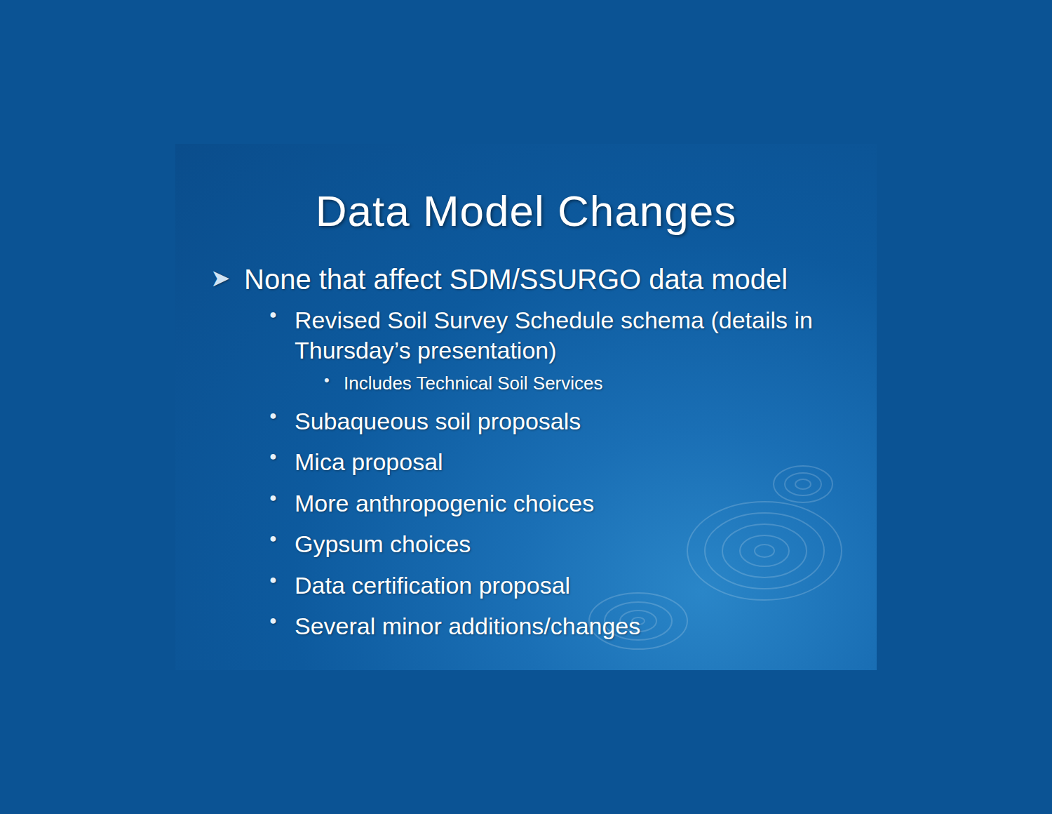Data Model Changes
None that affect SDM/SSURGO data model
Revised Soil Survey Schedule schema (details in Thursday’s presentation)
Includes Technical Soil Services
Subaqueous soil proposals
Mica proposal
More anthropogenic choices
Gypsum choices
Data certification proposal
Several minor additions/changes